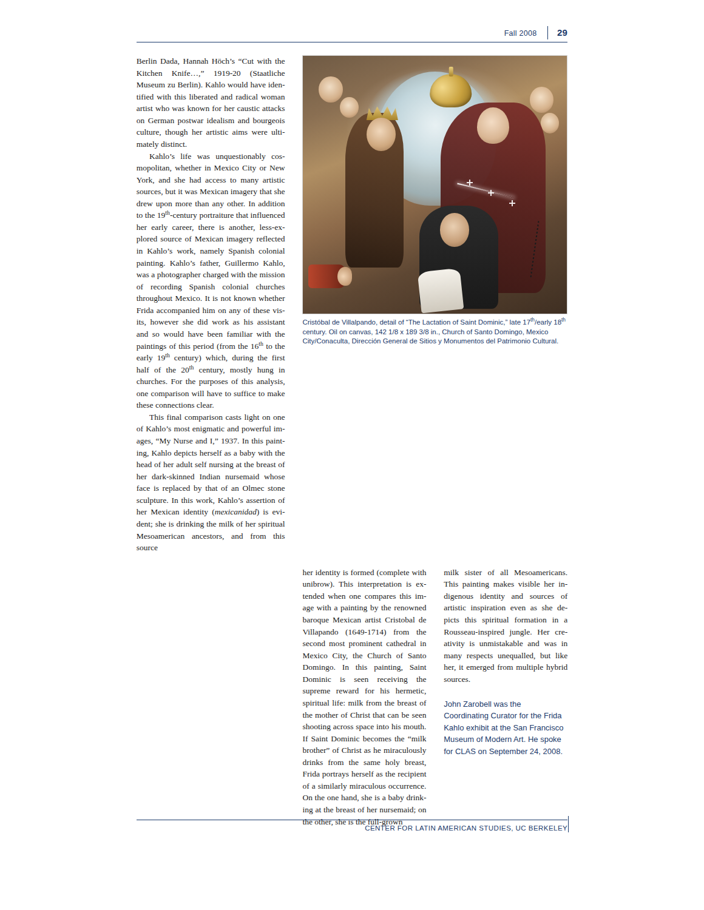Fall 2008 29
Berlin Dada, Hannah Höch’s “Cut with the Kitchen Knife…,” 1919-20 (Staatliche Museum zu Berlin). Kahlo would have identified with this liberated and radical woman artist who was known for her caustic attacks on German postwar idealism and bourgeois culture, though her artistic aims were ultimately distinct.
Kahlo’s life was unquestionably cosmopolitan, whether in Mexico City or New York, and she had access to many artistic sources, but it was Mexican imagery that she drew upon more than any other. In addition to the 19th-century portraiture that influenced her early career, there is another, less-explored source of Mexican imagery reflected in Kahlo’s work, namely Spanish colonial painting. Kahlo’s father, Guillermo Kahlo, was a photographer charged with the mission of recording Spanish colonial churches throughout Mexico. It is not known whether Frida accompanied him on any of these visits, however she did work as his assistant and so would have been familiar with the paintings of this period (from the 16th to the early 19th century) which, during the first half of the 20th century, mostly hung in churches. For the purposes of this analysis, one comparison will have to suffice to make these connections clear.
This final comparison casts light on one of Kahlo’s most enigmatic and powerful images, “My Nurse and I,” 1937. In this painting, Kahlo depicts herself as a baby with the head of her adult self nursing at the breast of her dark-skinned Indian nursemaid whose face is replaced by that of an Olmec stone sculpture. In this work, Kahlo’s assertion of her Mexican identity (mexicanidad) is evident; she is drinking the milk of her spiritual Mesoamerican ancestors, and from this source
Cristóbal de Villalpando, detail of “The Lactation of Saint Dominic,” late 17th/early 18th century. Oil on canvas, 142 1/8 x 189 3/8 in., Church of Santo Domingo, Mexico City/Conaculta, Dirección General de Sitios y Monumentos del Patrimonio Cultural.
her identity is formed (complete with unibrow). This interpretation is extended when one compares this image with a painting by the renowned baroque Mexican artist Cristobal de Villapando (1649-1714) from the second most prominent cathedral in Mexico City, the Church of Santo Domingo. In this painting, Saint Dominic is seen receiving the supreme reward for his hermetic, spiritual life: milk from the breast of the mother of Christ that can be seen shooting across space into his mouth. If Saint Dominic becomes the “milk brother” of Christ as he miraculously drinks from the same holy breast, Frida portrays herself as the recipient of a similarly miraculous occurrence. On the one hand, she is a baby drinking at the breast of her nursemaid; on the other, she is the full-grown
milk sister of all Mesoamericans. This painting makes visible her indigenous identity and sources of artistic inspiration even as she depicts this spiritual formation in a Rousseau-inspired jungle. Her creativity is unmistakable and was in many respects unequalled, but like her, it emerged from multiple hybrid sources.
John Zarobell was the Coordinating Curator for the Frida Kahlo exhibit at the San Francisco Museum of Modern Art. He spoke for CLAS on September 24, 2008.
Center for Latin American Studies, UC Berkeley